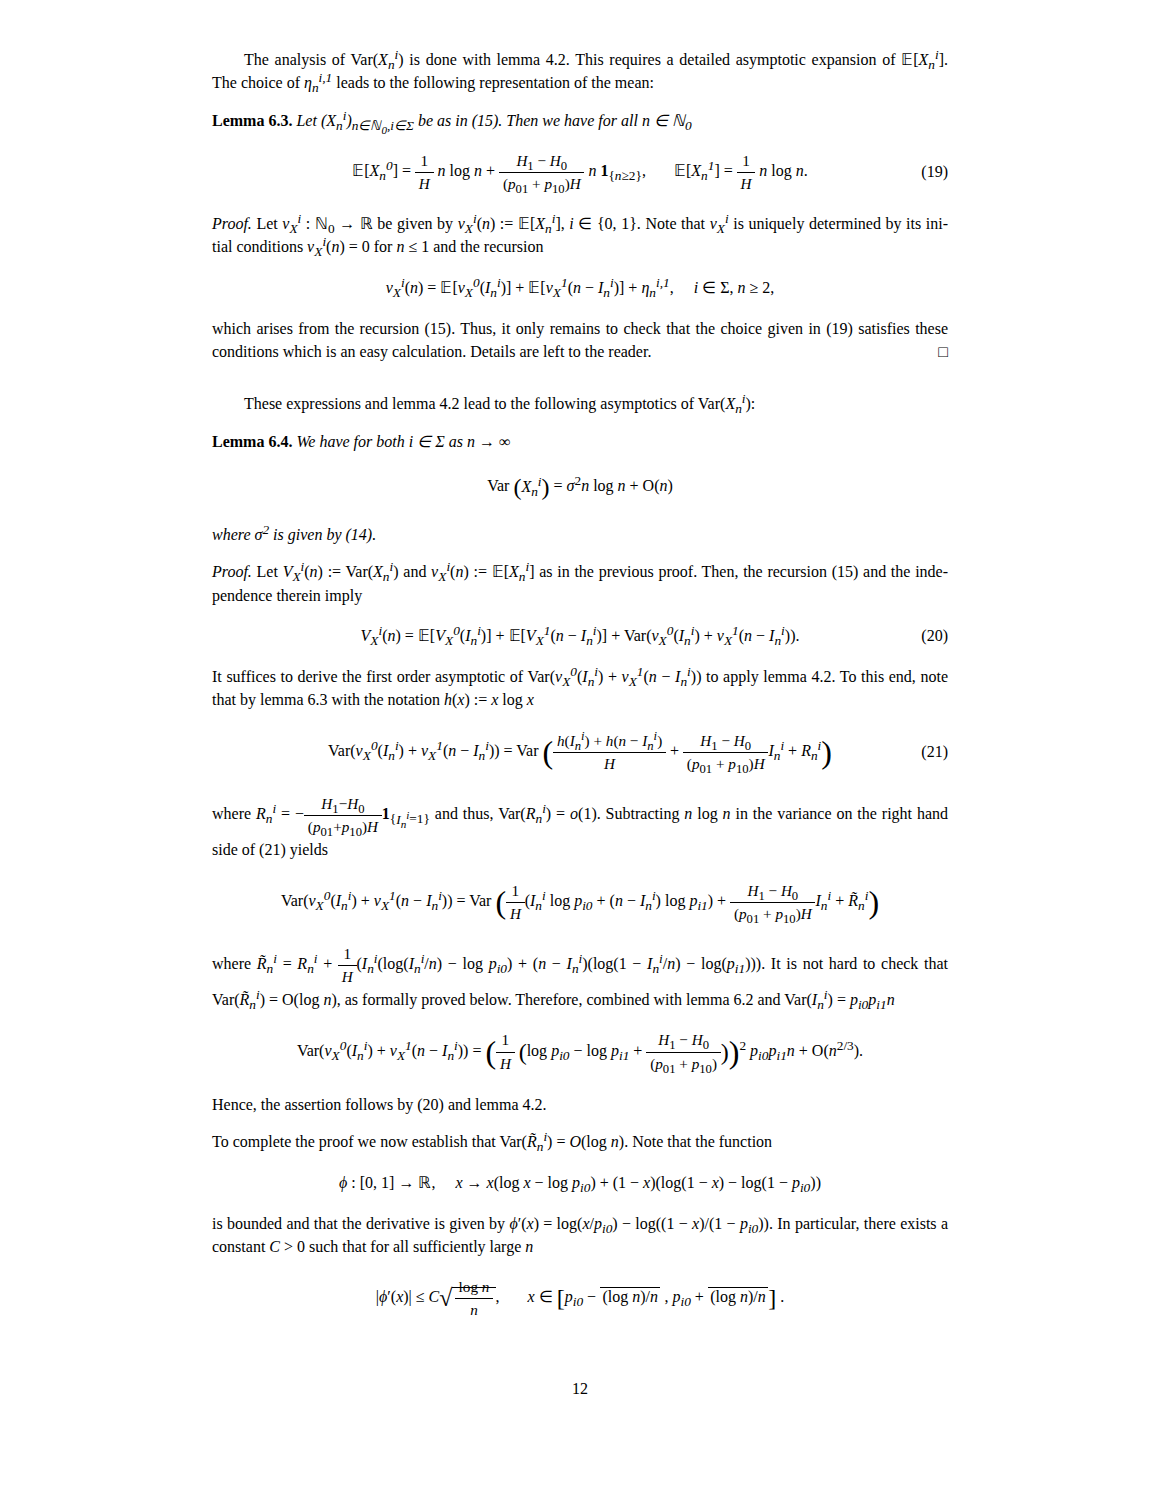The analysis of Var(Xni) is done with lemma 4.2. This requires a detailed asymptotic expansion of 𝔼[Xni]. The choice of ηni,1 leads to the following representation of the mean:
Lemma 6.3. Let (Xni)n∈ℕ0,i∈Σ be as in (15). Then we have for all n ∈ ℕ0
𝔼[Xn0] = 1 H n log n + H1 − H0(p01 + p10)H n 1{n≥2}, 𝔼[Xn1] = 1 H n log n. (19)
Proof. Let νXi : ℕ0 → ℝ be given by νXi(n) := 𝔼[Xni], i ∈ {0, 1}. Note that νXi is uniquely determined by its initial conditions νXi(n) = 0 for n ≤ 1 and the recursion
νXi(n) = 𝔼[νX0(Ini)] + 𝔼[νX1(n − Ini)] + ηni,1, i ∈ Σ, n ≥ 2,
which arises from the recursion (15). Thus, it only remains to check that the choice given in (19) satisfies these conditions which is an easy calculation. Details are left to the reader. □
These expressions and lemma 4.2 lead to the following asymptotics of Var(Xni):
Lemma 6.4. We have for both i ∈ Σ as n → ∞
Var (Xni) = σ2n log n + O(n)
where σ2 is given by (14).
Proof. Let VXi(n) := Var(Xni) and νXi(n) := 𝔼[Xni] as in the previous proof. Then, the recursion (15) and the independence therein imply
VXi(n) = 𝔼[VX0(Ini)] + 𝔼[VX1(n − Ini)] + Var(νX0(Ini) + νX1(n − Ini)). (20)
It suffices to derive the first order asymptotic of Var(νX0(Ini) + νX1(n − Ini)) to apply lemma 4.2. To this end, note that by lemma 6.3 with the notation h(x) := x log x
Var(νX0(Ini) + νX1(n − Ini)) = Var (h(Ini) + h(n − Ini) H + H1 − H0(p01 + p10)H Ini + Rni) (21)
where Rni = −H1−H0(p01+p10)H 1{Ini=1} and thus, Var(Rni) = o(1). Subtracting n log n in the variance on the right hand side of (21) yields
Var(νX0(Ini) + νX1(n − Ini)) = Var (1 H(Ini log pi0 + (n − Ini) log pi1) + H1 − H0(p01 + p10)H Ini + R̃ni)
where R̃ni = Rni + 1 H(Ini(log(Ini/n) − log pi0) + (n − Ini)(log(1 − Ini/n) − log(pi1))). It is not hard to check that Var(R̃ni) = O(log n), as formally proved below. Therefore, combined with lemma 6.2 and Var(Ini) = pi0pi1n
Var(νX0(Ini) + νX1(n − Ini)) = (1 H (log pi0 − log pi1 + H1 − H0(p01 + p10)))2 pi0pi1n + O(n2/3).
Hence, the assertion follows by (20) and lemma 4.2.
To complete the proof we now establish that Var(R̃ni) = O(log n). Note that the function
ϕ : [0, 1] → ℝ, x → x(log x − log pi0) + (1 − x)(log(1 − x) − log(1 − pi0))
is bounded and that the derivative is given by ϕ′(x) = log(x/pi0) − log((1 − x)/(1 − pi0)). In particular, there exists a constant C > 0 such that for all sufficiently large n
|ϕ′(x)| ≤ C√log n n, x ∈ [pi0 − (log n)/n , pi0 + (log n)/n] .
12